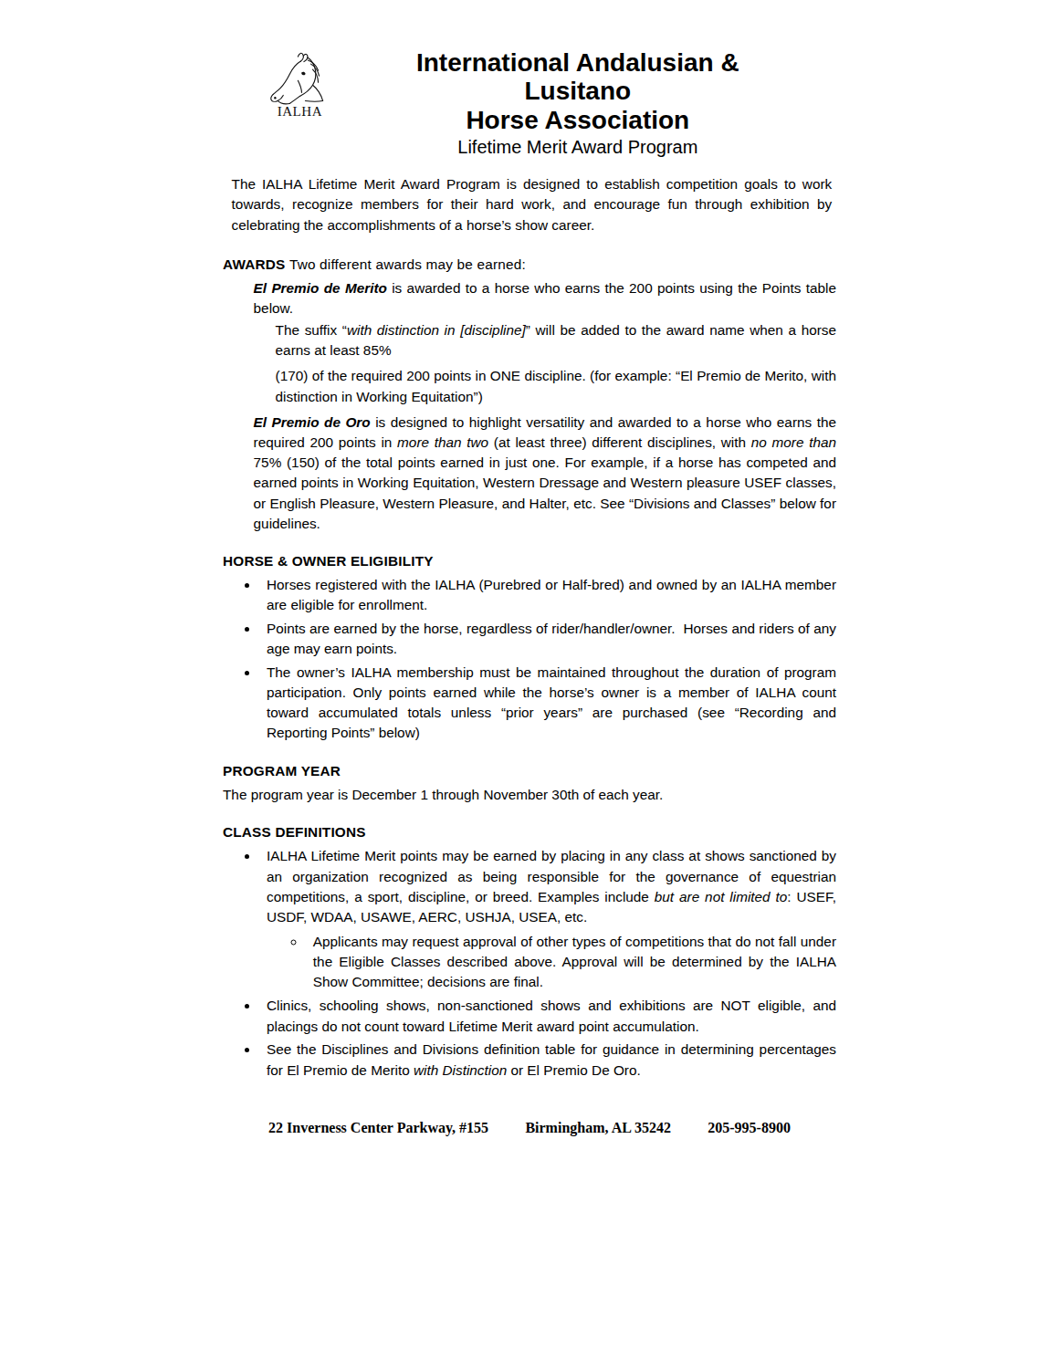IALHA
International Andalusian & Lusitano
Horse Association
Lifetime Merit Award Program
The IALHA Lifetime Merit Award Program is designed to establish competition goals to work towards, recognize members for their hard work, and encourage fun through exhibition by celebrating the accomplishments of a horse’s show career.
AWARDS Two different awards may be earned:
El Premio de Merito is awarded to a horse who earns the 200 points using the Points table below.
The suffix “with distinction in [discipline]” will be added to the award name when a horse earns at least 85%
(170) of the required 200 points in ONE discipline. (for example: “El Premio de Merito, with distinction in Working Equitation”)
El Premio de Oro is designed to highlight versatility and awarded to a horse who earns the required 200 points in more than two (at least three) different disciplines, with no more than 75% (150) of the total points earned in just one. For example, if a horse has competed and earned points in Working Equitation, Western Dressage and Western pleasure USEF classes, or English Pleasure, Western Pleasure, and Halter, etc. See “Divisions and Classes” below for guidelines.
HORSE & OWNER ELIGIBILITY
Horses registered with the IALHA (Purebred or Half-bred) and owned by an IALHA member are eligible for enrollment.
Points are earned by the horse, regardless of rider/handler/owner. Horses and riders of any age may earn points.
The owner’s IALHA membership must be maintained throughout the duration of program participation. Only points earned while the horse’s owner is a member of IALHA count toward accumulated totals unless “prior years” are purchased (see “Recording and Reporting Points” below)
PROGRAM YEAR
The program year is December 1 through November 30th of each year.
CLASS DEFINITIONS
IALHA Lifetime Merit points may be earned by placing in any class at shows sanctioned by an organization recognized as being responsible for the governance of equestrian competitions, a sport, discipline, or breed. Examples include but are not limited to: USEF, USDF, WDAA, USAWE, AERC, USHJA, USEA, etc.
Applicants may request approval of other types of competitions that do not fall under the Eligible Classes described above. Approval will be determined by the IALHA Show Committee; decisions are final.
Clinics, schooling shows, non-sanctioned shows and exhibitions are NOT eligible, and placings do not count toward Lifetime Merit award point accumulation.
See the Disciplines and Divisions definition table for guidance in determining percentages for El Premio de Merito with Distinction or El Premio De Oro.
22 Inverness Center Parkway, #155 Birmingham, AL 35242 205-995-8900